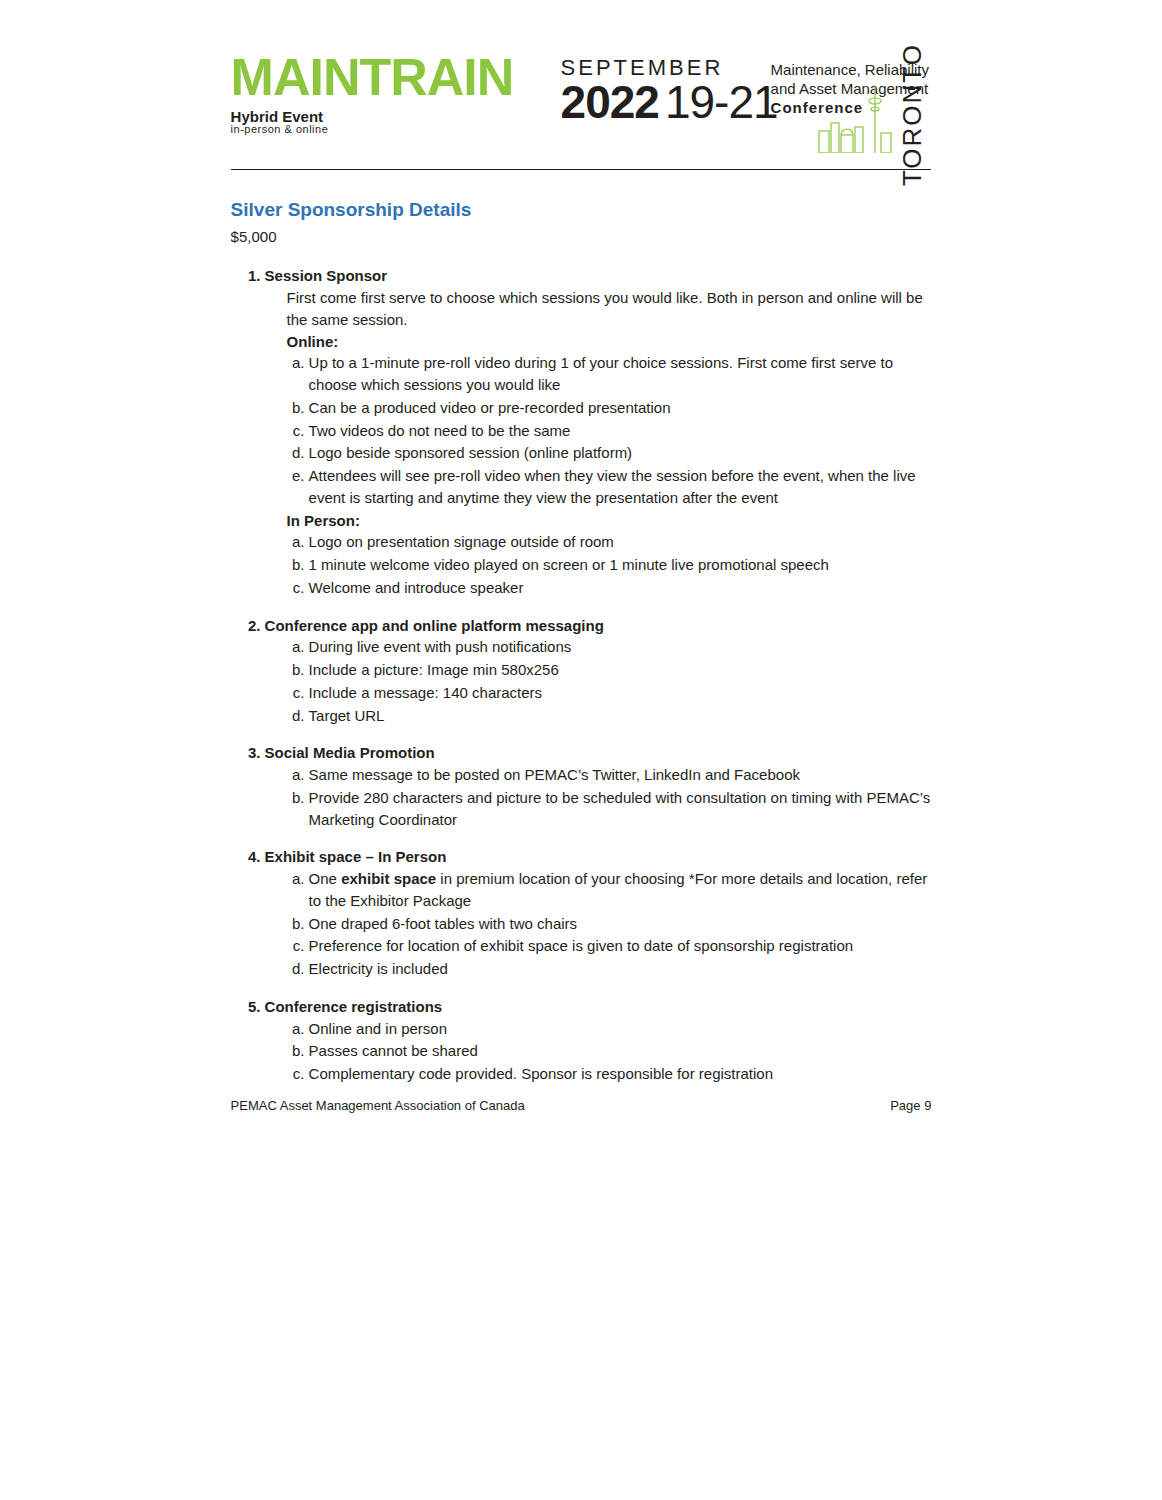MAINTRAIN
Hybrid Event in-person & online
SEPTEMBER
2022 19-21
Maintenance, Reliability
and Asset Management
Conference
TORONTO
Silver Sponsorship Details
$5,000
Session Sponsor
First come first serve to choose which sessions you would like. Both in person and online will be the same session.
Online:
Up to a 1-minute pre-roll video during 1 of your choice sessions. First come first serve to choose which sessions you would like
Can be a produced video or pre-recorded presentation
Two videos do not need to be the same
Logo beside sponsored session (online platform)
Attendees will see pre-roll video when they view the session before the event, when the live event is starting and anytime they view the presentation after the event
In Person:
Logo on presentation signage outside of room
1 minute welcome video played on screen or 1 minute live promotional speech
Welcome and introduce speaker
Conference app and online platform messaging
During live event with push notifications
Include a picture: Image min 580x256
Include a message: 140 characters
Target URL
Social Media Promotion
Same message to be posted on PEMAC’s Twitter, LinkedIn and Facebook
Provide 280 characters and picture to be scheduled with consultation on timing with PEMAC’s Marketing Coordinator
Exhibit space – In Person
One exhibit space in premium location of your choosing *For more details and location, refer to the Exhibitor Package
One draped 6-foot tables with two chairs
Preference for location of exhibit space is given to date of sponsorship registration
Electricity is included
Conference registrations
Online and in person
Passes cannot be shared
Complementary code provided. Sponsor is responsible for registration
PEMAC Asset Management Association of Canada Page 9